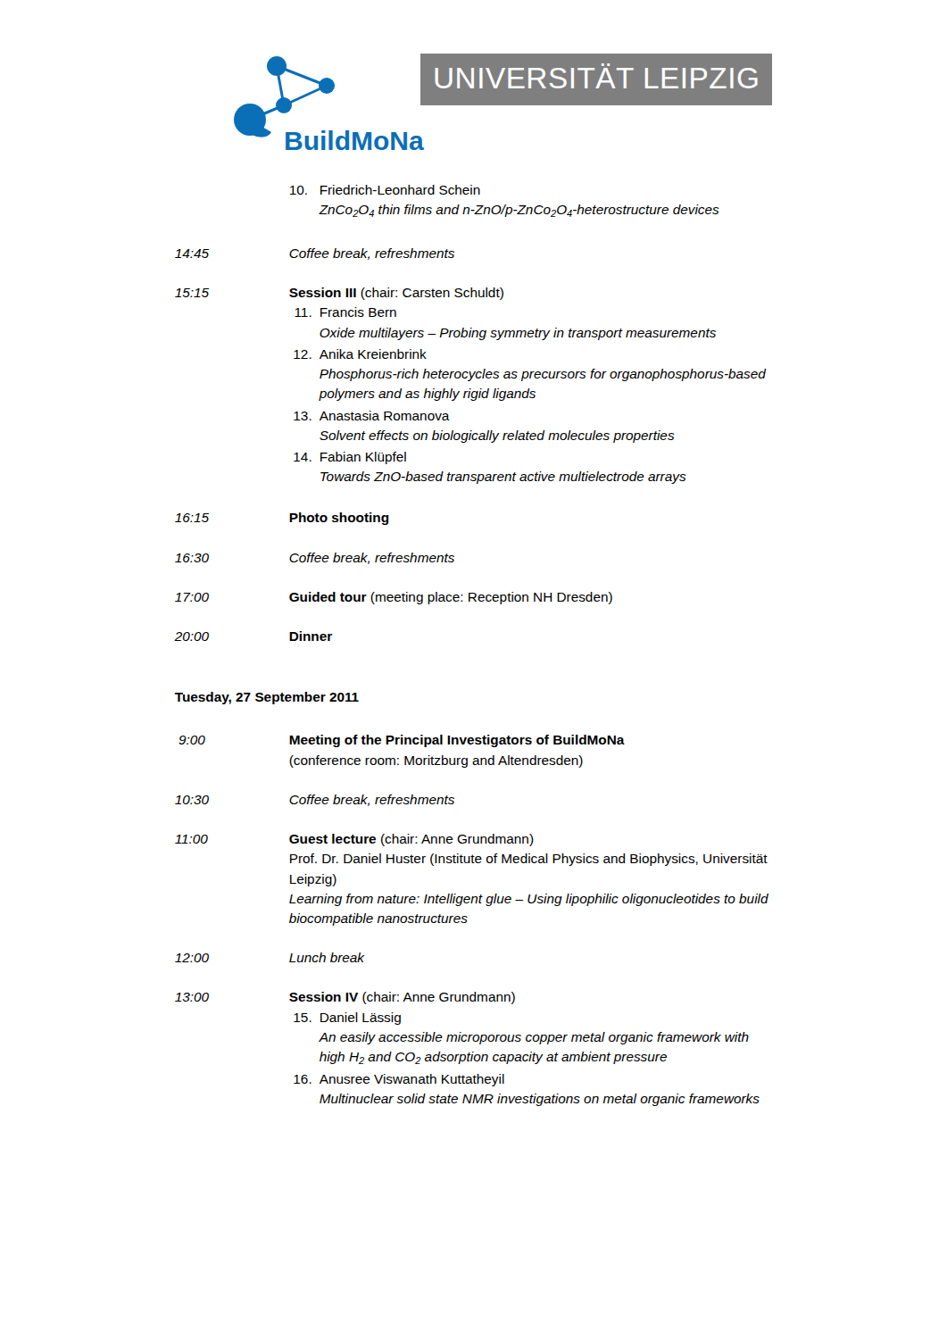BuildMoNa
UNIVERSITÄT LEIPZIG
10. Friedrich-Leonhard Schein
ZnCo2O4 thin films and n-ZnO/p-ZnCo2O4-heterostructure devices
14:45
Coffee break, refreshments
15:15
Session III (chair: Carsten Schuldt)
11. Francis Bern Oxide multilayers – Probing symmetry in transport measurements
12. Anika Kreienbrink Phosphorus-rich heterocycles as precursors for organophosphorus-based polymers and as highly rigid ligands
13. Anastasia Romanova Solvent effects on biologically related molecules properties
14. Fabian Klüpfel Towards ZnO-based transparent active multielectrode arrays
16:15
Photo shooting
16:30
Coffee break, refreshments
17:00
Guided tour (meeting place: Reception NH Dresden)
20:00
Dinner
Tuesday, 27 September 2011
9:00
Meeting of the Principal Investigators of BuildMoNa (conference room: Moritzburg and Altendresden)
10:30
Coffee break, refreshments
11:00
Guest lecture (chair: Anne Grundmann) Prof. Dr. Daniel Huster (Institute of Medical Physics and Biophysics, Universität Leipzig) Learning from nature: Intelligent glue – Using lipophilic oligonucleotides to build biocompatible nanostructures
12:00
Lunch break
13:00
Session IV (chair: Anne Grundmann)
15. Daniel Lässig An easily accessible microporous copper metal organic framework with high H2 and CO2 adsorption capacity at ambient pressure
16. Anusree Viswanath Kuttatheyil Multinuclear solid state NMR investigations on metal organic frameworks